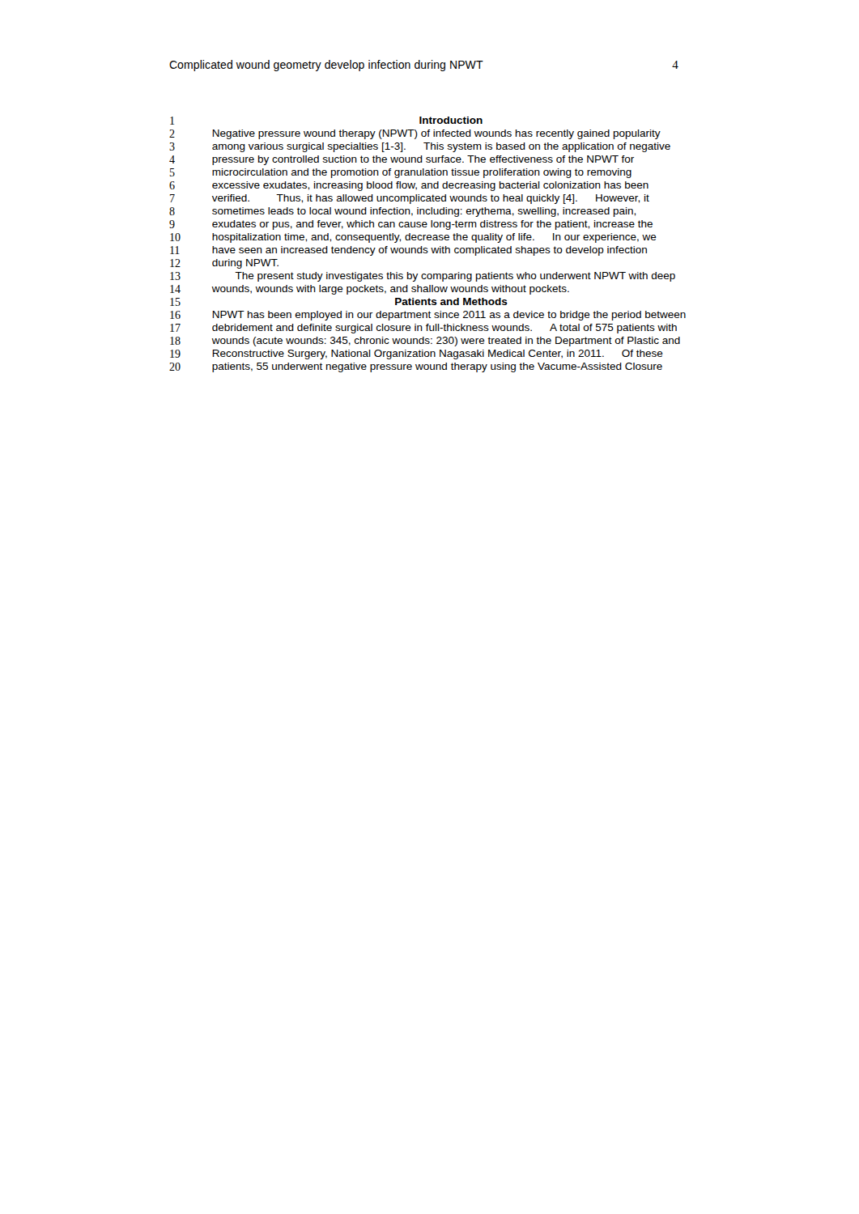Complicated wound geometry develop infection during NPWT
4
| 1 | Introduction |
| 2 | Negative pressure wound therapy (NPWT) of infected wounds has recently gained popularity |
| 3 | among various surgical specialties [1-3]. This system is based on the application of negative |
| 4 | pressure by controlled suction to the wound surface. The effectiveness of the NPWT for |
| 5 | microcirculation and the promotion of granulation tissue proliferation owing to removing |
| 6 | excessive exudates, increasing blood flow, and decreasing bacterial colonization has been |
| 7 | verified. Thus, it has allowed uncomplicated wounds to heal quickly [4]. However, it |
| 8 | sometimes leads to local wound infection, including: erythema, swelling, increased pain, |
| 9 | exudates or pus, and fever, which can cause long-term distress for the patient, increase the |
| 10 | hospitalization time, and, consequently, decrease the quality of life. In our experience, we |
| 11 | have seen an increased tendency of wounds with complicated shapes to develop infection |
| 12 | during NPWT. |
| 13 | The present study investigates this by comparing patients who underwent NPWT with deep |
| 14 | wounds, wounds with large pockets, and shallow wounds without pockets. |
| 15 | Patients and Methods |
| 16 | NPWT has been employed in our department since 2011 as a device to bridge the period between |
| 17 | debridement and definite surgical closure in full-thickness wounds. A total of 575 patients with |
| 18 | wounds (acute wounds: 345, chronic wounds: 230) were treated in the Department of Plastic and |
| 19 | Reconstructive Surgery, National Organization Nagasaki Medical Center, in 2011. Of these |
| 20 | patients, 55 underwent negative pressure wound therapy using the Vacume-Assisted Closure |